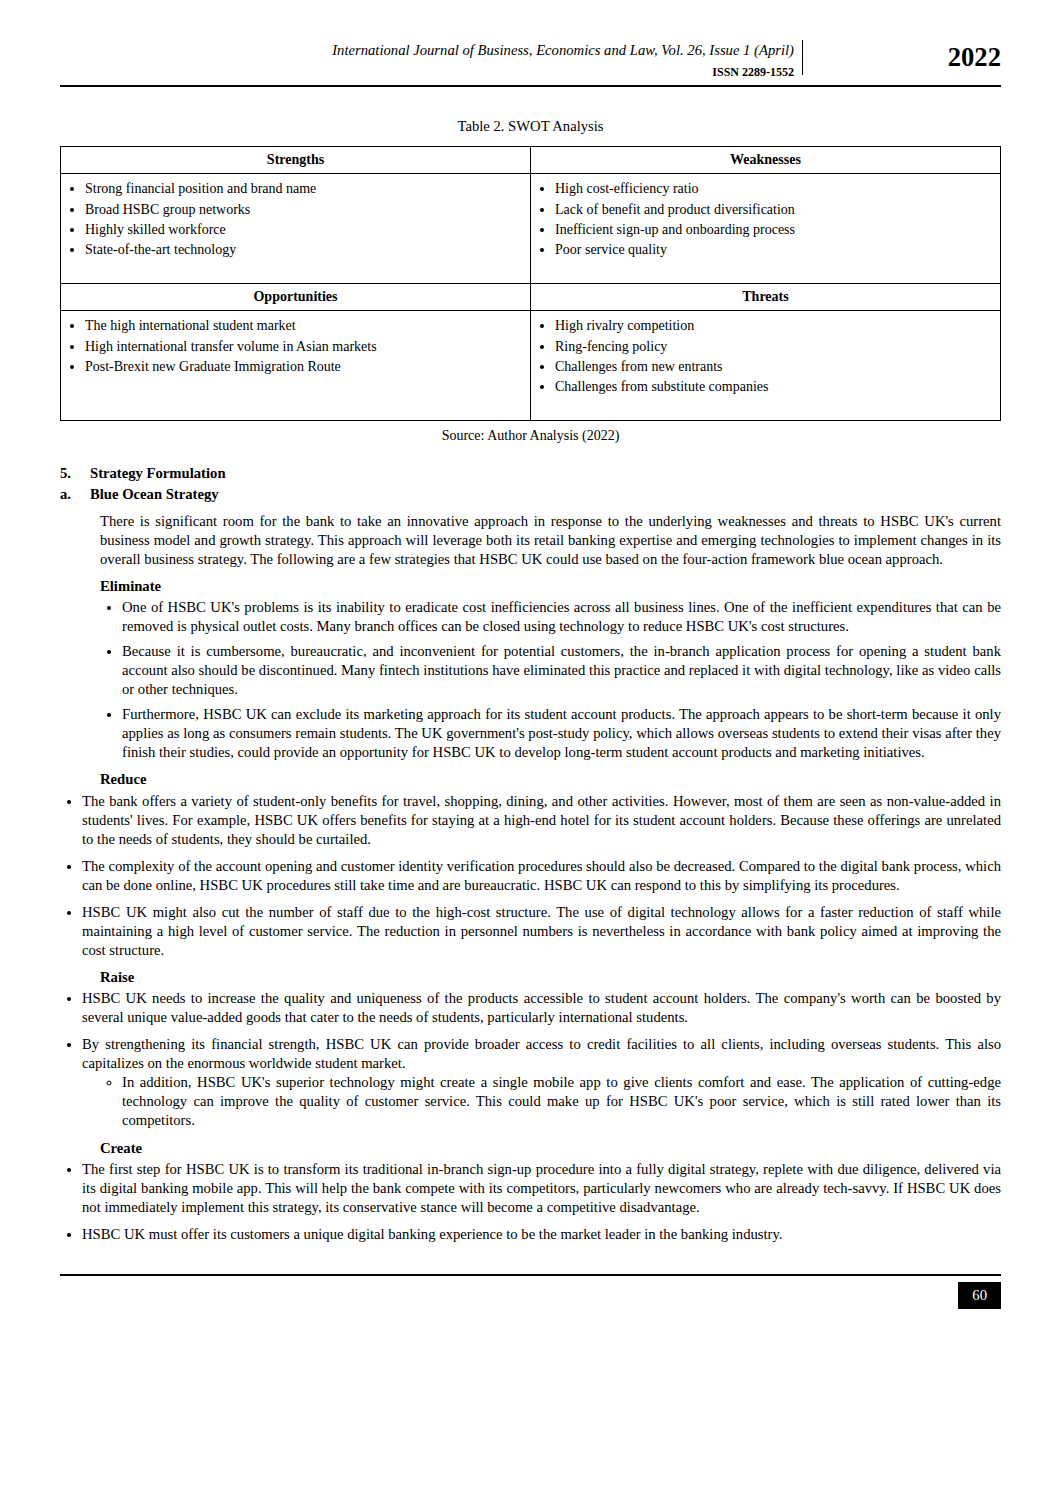International Journal of Business, Economics and Law, Vol. 26, Issue 1 (April)
ISSN 2289-1552
2022
Table 2. SWOT Analysis
| Strengths | Weaknesses |
| --- | --- |
| Strong financial position and brand name Broad HSBC group networks Highly skilled workforce State-of-the-art technology | High cost-efficiency ratio Lack of benefit and product diversification Inefficient sign-up and onboarding process Poor service quality |
| Opportunities | Threats |
| The high international student market High international transfer volume in Asian markets Post-Brexit new Graduate Immigration Route | High rivalry competition Ring-fencing policy Challenges from new entrants Challenges from substitute companies |
Source: Author Analysis (2022)
5. Strategy Formulation
a. Blue Ocean Strategy
There is significant room for the bank to take an innovative approach in response to the underlying weaknesses and threats to HSBC UK's current business model and growth strategy. This approach will leverage both its retail banking expertise and emerging technologies to implement changes in its overall business strategy. The following are a few strategies that HSBC UK could use based on the four-action framework blue ocean approach.
Eliminate
One of HSBC UK's problems is its inability to eradicate cost inefficiencies across all business lines. One of the inefficient expenditures that can be removed is physical outlet costs. Many branch offices can be closed using technology to reduce HSBC UK's cost structures.
Because it is cumbersome, bureaucratic, and inconvenient for potential customers, the in-branch application process for opening a student bank account also should be discontinued. Many fintech institutions have eliminated this practice and replaced it with digital technology, like as video calls or other techniques.
Furthermore, HSBC UK can exclude its marketing approach for its student account products. The approach appears to be short-term because it only applies as long as consumers remain students. The UK government's post-study policy, which allows overseas students to extend their visas after they finish their studies, could provide an opportunity for HSBC UK to develop long-term student account products and marketing initiatives.
Reduce
The bank offers a variety of student-only benefits for travel, shopping, dining, and other activities. However, most of them are seen as non-value-added in students' lives. For example, HSBC UK offers benefits for staying at a high-end hotel for its student account holders. Because these offerings are unrelated to the needs of students, they should be curtailed.
The complexity of the account opening and customer identity verification procedures should also be decreased. Compared to the digital bank process, which can be done online, HSBC UK procedures still take time and are bureaucratic. HSBC UK can respond to this by simplifying its procedures.
HSBC UK might also cut the number of staff due to the high-cost structure. The use of digital technology allows for a faster reduction of staff while maintaining a high level of customer service. The reduction in personnel numbers is nevertheless in accordance with bank policy aimed at improving the cost structure.
Raise
HSBC UK needs to increase the quality and uniqueness of the products accessible to student account holders. The company's worth can be boosted by several unique value-added goods that cater to the needs of students, particularly international students.
By strengthening its financial strength, HSBC UK can provide broader access to credit facilities to all clients, including overseas students. This also capitalizes on the enormous worldwide student market.
In addition, HSBC UK's superior technology might create a single mobile app to give clients comfort and ease. The application of cutting-edge technology can improve the quality of customer service. This could make up for HSBC UK's poor service, which is still rated lower than its competitors.
Create
The first step for HSBC UK is to transform its traditional in-branch sign-up procedure into a fully digital strategy, replete with due diligence, delivered via its digital banking mobile app. This will help the bank compete with its competitors, particularly newcomers who are already tech-savvy. If HSBC UK does not immediately implement this strategy, its conservative stance will become a competitive disadvantage.
HSBC UK must offer its customers a unique digital banking experience to be the market leader in the banking industry.
60